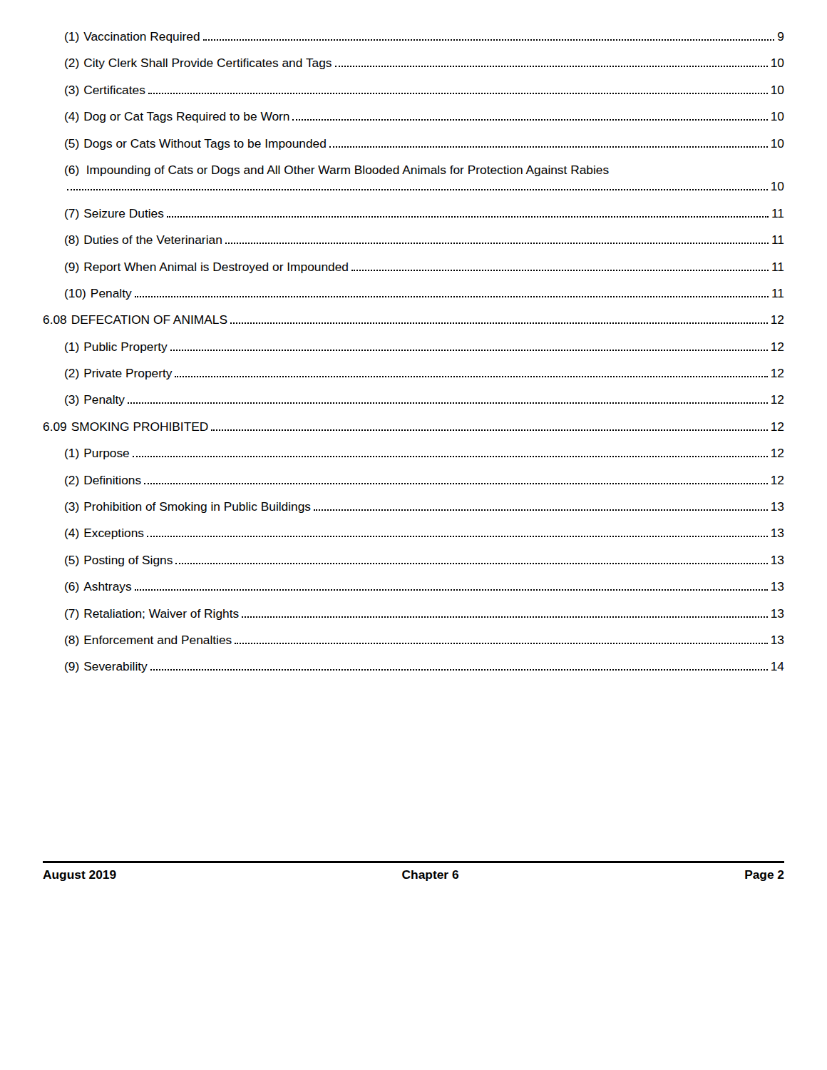(1) Vaccination Required 9
(2) City Clerk Shall Provide Certificates and Tags 10
(3) Certificates 10
(4) Dog or Cat Tags Required to be Worn 10
(5) Dogs or Cats Without Tags to be Impounded 10
(6) Impounding of Cats or Dogs and All Other Warm Blooded Animals for Protection Against Rabies
10
(7) Seizure Duties 11
(8) Duties of the Veterinarian 11
(9) Report When Animal is Destroyed or Impounded 11
(10) Penalty 11
6.08 DEFECATION OF ANIMALS 12
(1) Public Property 12
(2) Private Property 12
(3) Penalty 12
6.09 SMOKING PROHIBITED 12
(1) Purpose 12
(2) Definitions 12
(3) Prohibition of Smoking in Public Buildings 13
(4) Exceptions 13
(5) Posting of Signs 13
(6) Ashtrays 13
(7) Retaliation; Waiver of Rights 13
(8) Enforcement and Penalties 13
(9) Severability 14
August 2019
Chapter 6
Page 2